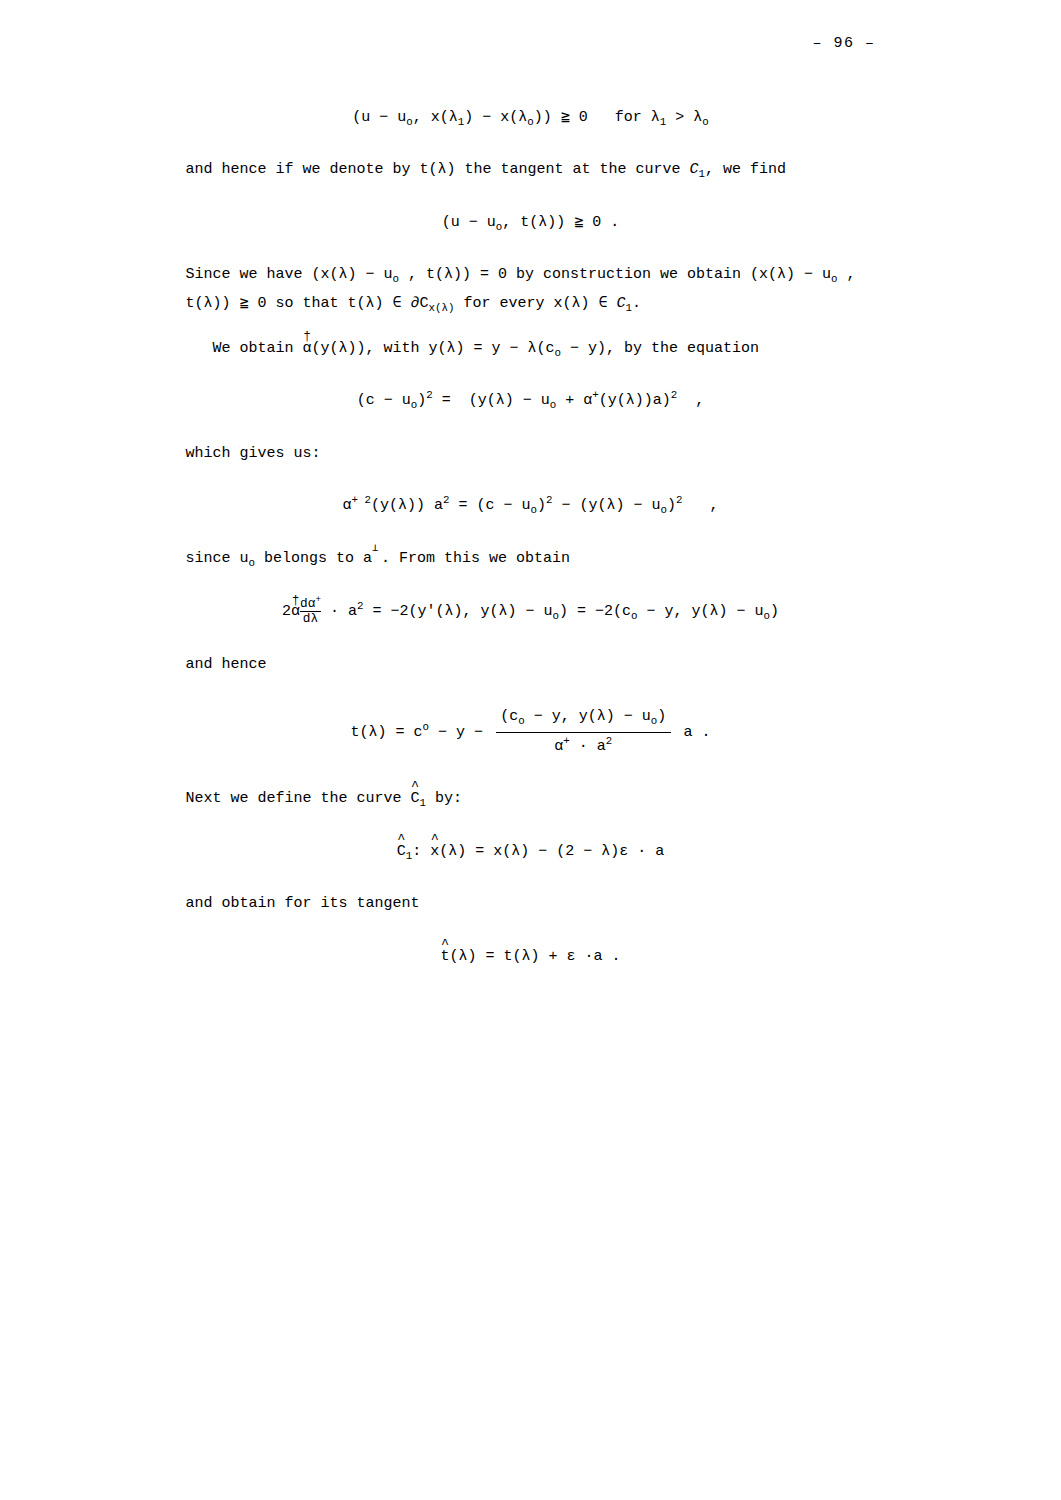– 96 –
(u − uo, x(λ1) − x(λo)) ≧ 0 for λ1 > λo
and hence if we denote by t(λ) the tangent at the curve C1, we find
(u − uo, t(λ)) ≧ 0 .
Since we have (x(λ) − uo , t(λ)) = 0 by construction we obtain (x(λ) − uo , t(λ)) ≧ 0 so that t(λ) ∈ ∂Cx(λ) for every x(λ) ∈ C1.
We obtain α(y(λ)), with y(λ) = y − λ(co − y), by the equation
(c − uo)2 = (y(λ) − uo + α+(y(λ))a)2 ,
which gives us:
α+ 2(y(λ)) a2 = (c − uo)2 − (y(λ) − uo)2 ,
since uo belongs to a . From this we obtain
2αdα+dλ · a2 = −2(y'(λ), y(λ) − uo) = −2(co − y, y(λ) − uo)
and hence
t(λ) = co − y − (co − y, y(λ) − uo) α+ · a2 a .
Next we define the curve C1 by:
C1: x(λ) = x(λ) − (2 − λ)ε · a
and obtain for its tangent
t(λ) = t(λ) + ε ·a .